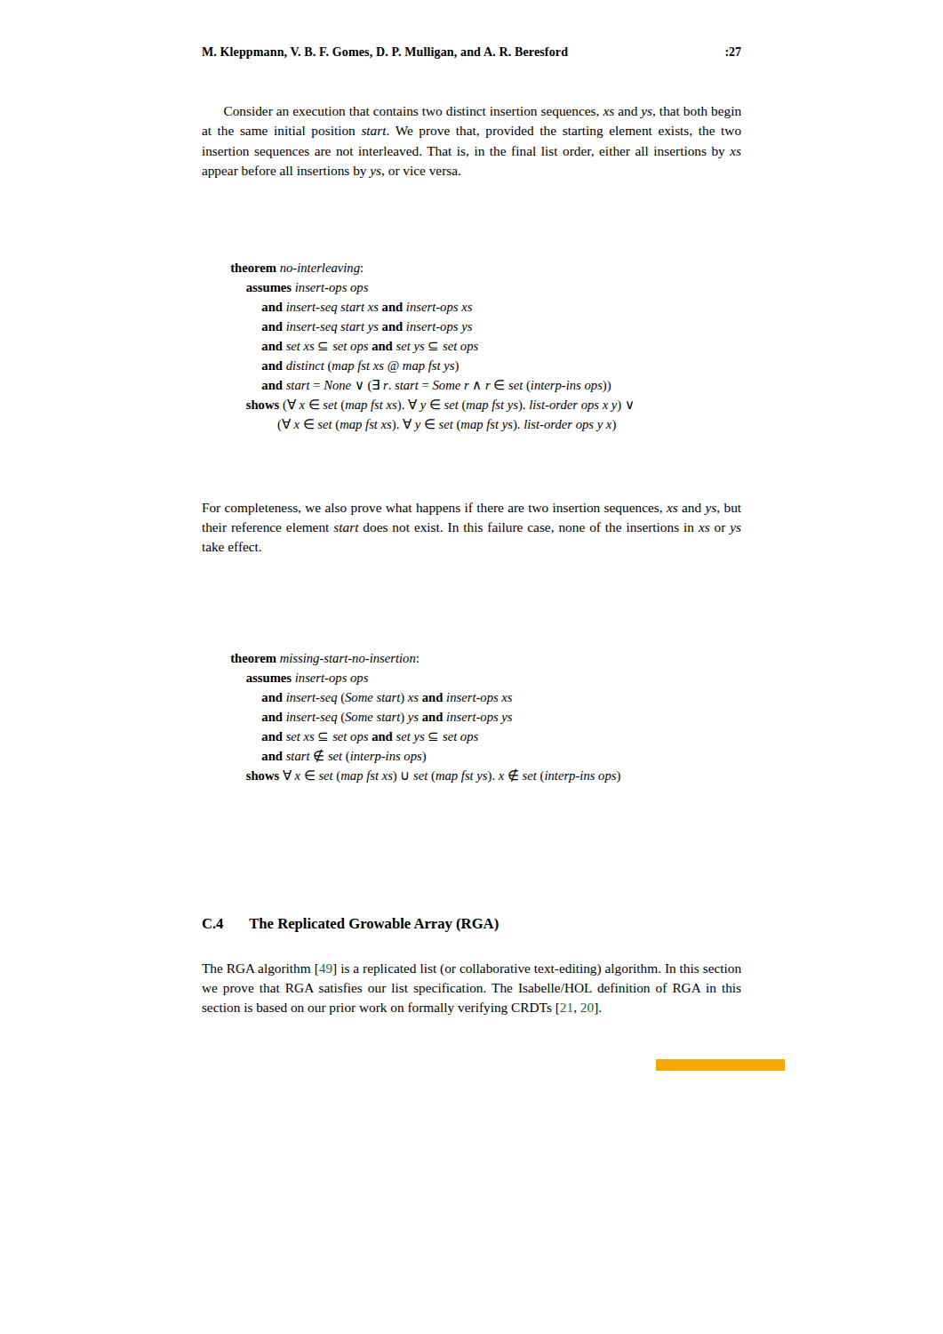M. Kleppmann, V. B. F. Gomes, D. P. Mulligan, and A. R. Beresford :27
Consider an execution that contains two distinct insertion sequences, xs and ys, that both begin at the same initial position start. We prove that, provided the starting element exists, the two insertion sequences are not interleaved. That is, in the final list order, either all insertions by xs appear before all insertions by ys, or vice versa.
theorem no-interleaving:
assumes insert-ops ops
and insert-seq start xs and insert-ops xs
and insert-seq start ys and insert-ops ys
and set xs ⊆ set ops and set ys ⊆ set ops
and distinct (map fst xs @ map fst ys)
and start = None ∨ (∃ r. start = Some r ∧ r ∈ set (interp-ins ops))
shows (∀ x ∈ set (map fst xs). ∀ y ∈ set (map fst ys). list-order ops x y) ∨
(∀ x ∈ set (map fst xs). ∀ y ∈ set (map fst ys). list-order ops y x)
For completeness, we also prove what happens if there are two insertion sequences, xs and ys, but their reference element start does not exist. In this failure case, none of the insertions in xs or ys take effect.
theorem missing-start-no-insertion:
assumes insert-ops ops
and insert-seq (Some start) xs and insert-ops xs
and insert-seq (Some start) ys and insert-ops ys
and set xs ⊆ set ops and set ys ⊆ set ops
and start ∉ set (interp-ins ops)
shows ∀ x ∈ set (map fst xs) ∪ set (map fst ys). x ∉ set (interp-ins ops)
C.4 The Replicated Growable Array (RGA)
The RGA algorithm [49] is a replicated list (or collaborative text-editing) algorithm. In this section we prove that RGA satisfies our list specification. The Isabelle/HOL definition of RGA in this section is based on our prior work on formally verifying CRDTs [21, 20].